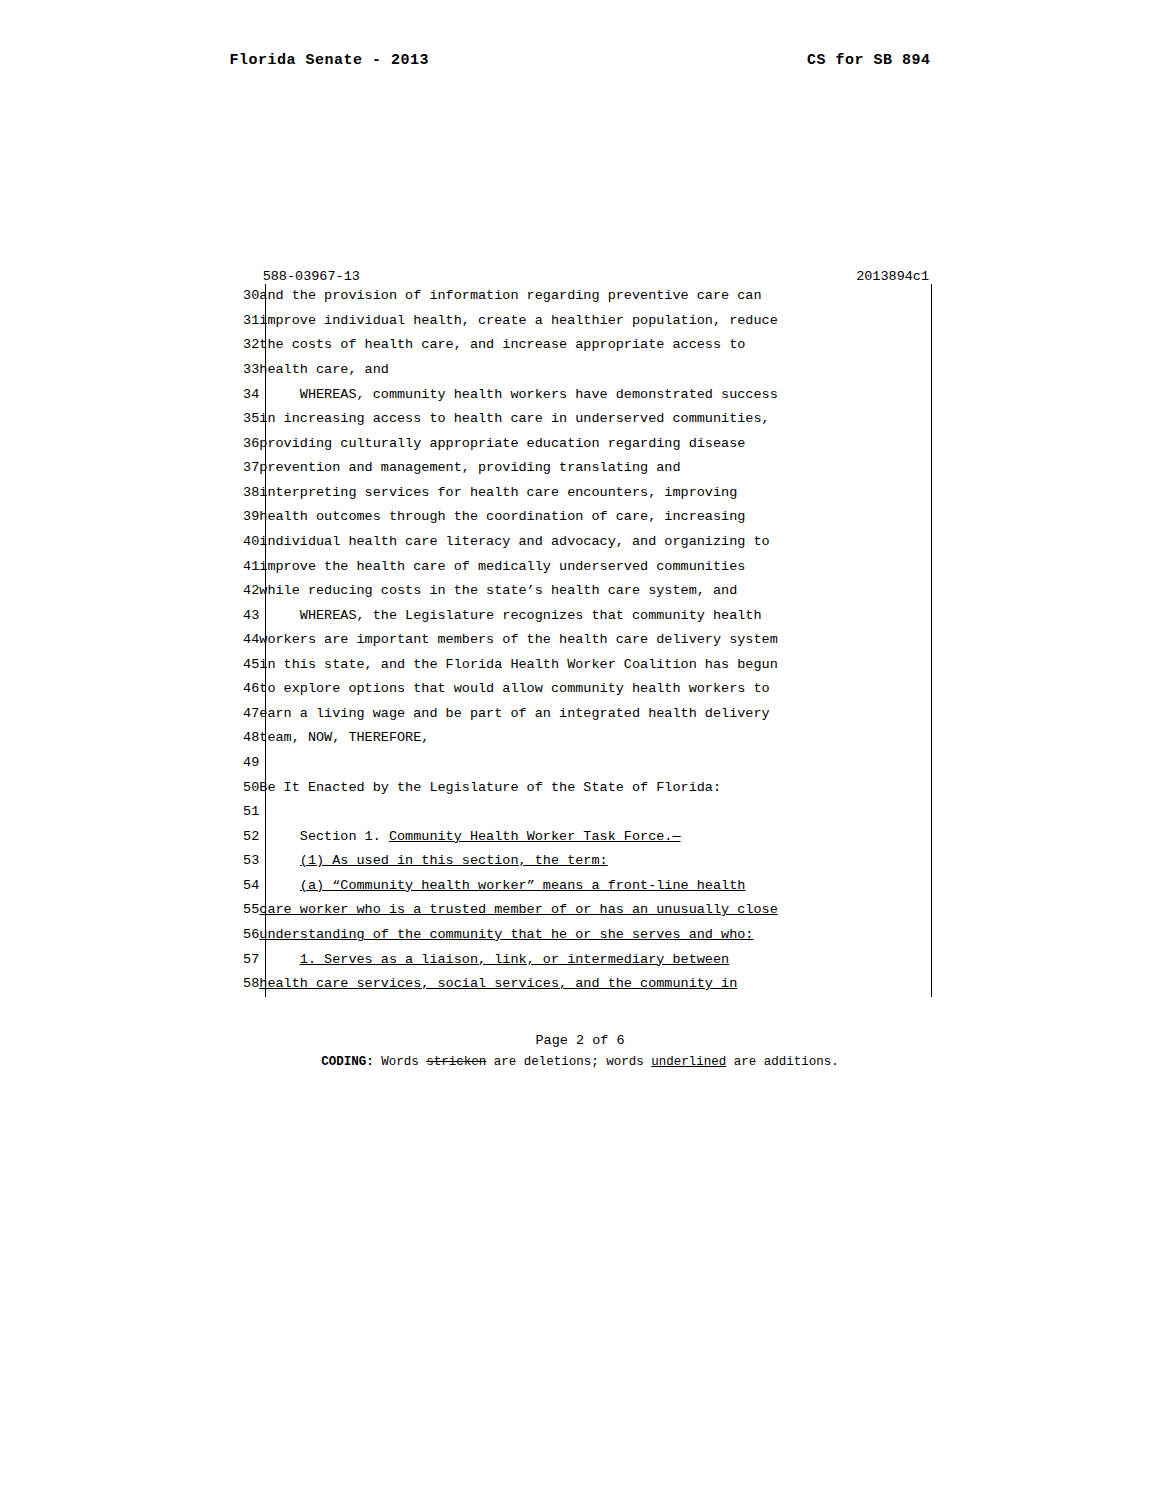Florida Senate - 2013
CS for SB 894
588-03967-13
2013894c1
| 30 | and the provision of information regarding preventive care can |
| 31 | improve individual health, create a healthier population, reduce |
| 32 | the costs of health care, and increase appropriate access to |
| 33 | health care, and |
| 34 | WHEREAS, community health workers have demonstrated success |
| 35 | in increasing access to health care in underserved communities, |
| 36 | providing culturally appropriate education regarding disease |
| 37 | prevention and management, providing translating and |
| 38 | interpreting services for health care encounters, improving |
| 39 | health outcomes through the coordination of care, increasing |
| 40 | individual health care literacy and advocacy, and organizing to |
| 41 | improve the health care of medically underserved communities |
| 42 | while reducing costs in the state’s health care system, and |
| 43 | WHEREAS, the Legislature recognizes that community health |
| 44 | workers are important members of the health care delivery system |
| 45 | in this state, and the Florida Health Worker Coalition has begun |
| 46 | to explore options that would allow community health workers to |
| 47 | earn a living wage and be part of an integrated health delivery |
| 48 | team, NOW, THEREFORE, |
| 49 | |
| 50 | Be It Enacted by the Legislature of the State of Florida: |
| 51 | |
| 52 | Section 1. Community Health Worker Task Force.— |
| 53 | (1) As used in this section, the term: |
| 54 | (a) “Community health worker” means a front-line health |
| 55 | care worker who is a trusted member of or has an unusually close |
| 56 | understanding of the community that he or she serves and who: |
| 57 | 1. Serves as a liaison, link, or intermediary between |
| 58 | health care services, social services, and the community in |
Page 2 of 6
CODING: Words stricken are deletions; words underlined are additions.